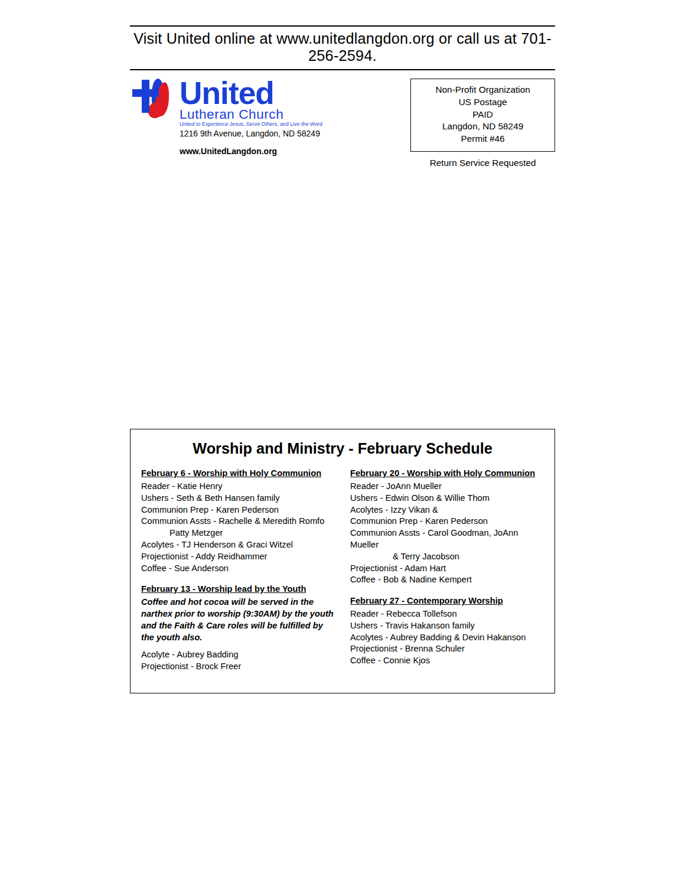Visit United online at www.unitedlangdon.org or call us at 701-256-2594.
United
Lutheran Church
United to Experience Jesus, Serve Others, and Live the Word
1216 9th Avenue, Langdon, ND 58249
www.UnitedLangdon.org
Non-Profit Organization
US Postage
PAID
Langdon, ND 58249
Permit #46
Return Service Requested
Worship and Ministry - February Schedule
February 6 - Worship with Holy Communion
Reader - Katie Henry
Ushers - Seth & Beth Hansen family
Communion Prep - Karen Pederson
Communion Assts - Rachelle & Meredith Romfo
Patty Metzger
Acolytes - TJ Henderson & Graci Witzel
Projectionist - Addy Reidhammer
Coffee - Sue Anderson
February 13 - Worship lead by the Youth
Coffee and hot cocoa will be served in the narthex prior to worship (9:30AM) by the youth and the Faith & Care roles will be fulfilled by the youth also.
Acolyte - Aubrey Badding
Projectionist - Brock Freer
February 20 - Worship with Holy Communion
Reader - JoAnn Mueller
Ushers - Edwin Olson & Willie Thom
Acolytes - Izzy Vikan &
Communion Prep - Karen Pederson
Communion Assts - Carol Goodman, JoAnn Mueller
& Terry Jacobson
Projectionist - Adam Hart
Coffee - Bob & Nadine Kempert
February 27 - Contemporary Worship
Reader - Rebecca Tollefson
Ushers - Travis Hakanson family
Acolytes - Aubrey Badding & Devin Hakanson
Projectionist - Brenna Schuler
Coffee - Connie Kjos